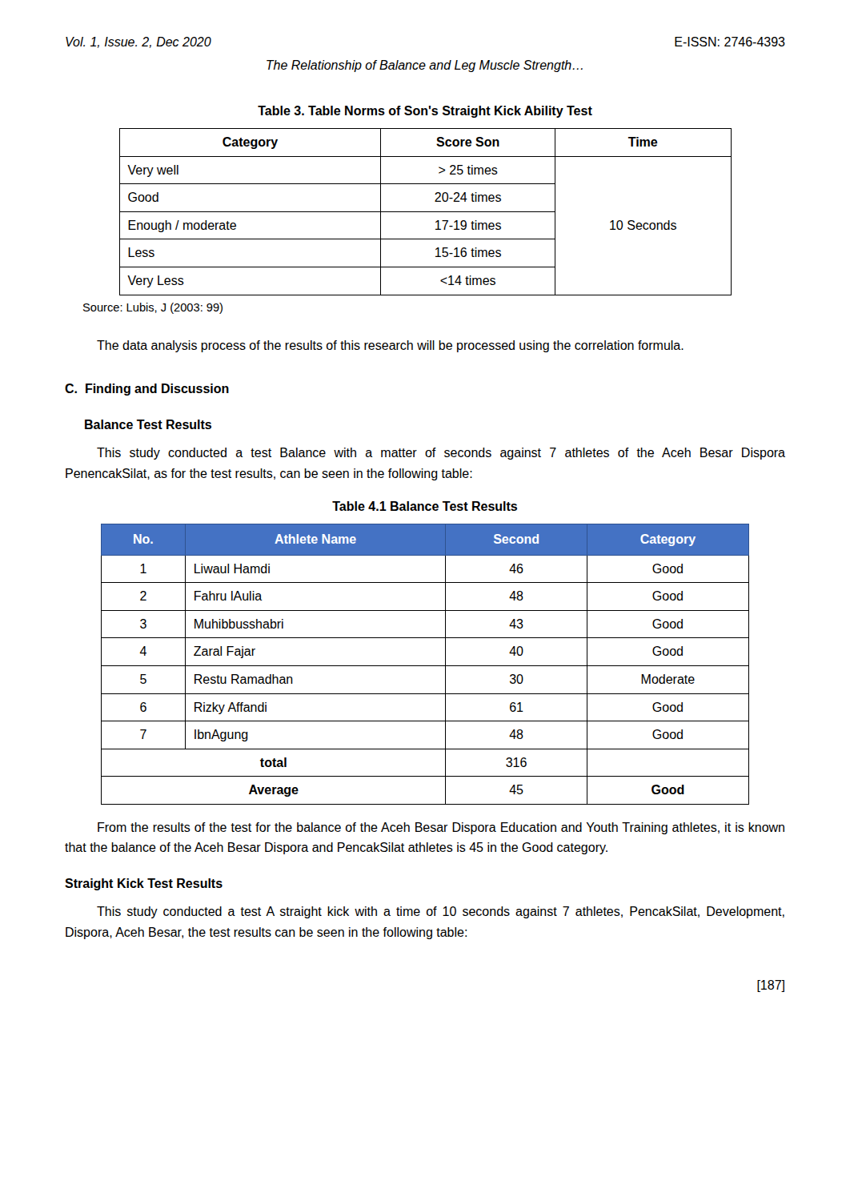Vol. 1, Issue. 2, Dec 2020 E-ISSN: 2746-4393
The Relationship of Balance and Leg Muscle Strength…
Table 3. Table Norms of Son's Straight Kick Ability Test
| Category | Score Son | Time |
| --- | --- | --- |
| Very well | > 25 times | 10 Seconds |
| Good | 20-24 times |
| Enough / moderate | 17-19 times |
| Less | 15-16 times |
| Very Less | <14 times |
Source: Lubis, J (2003: 99)
The data analysis process of the results of this research will be processed using the correlation formula.
C. Finding and Discussion
Balance Test Results
This study conducted a test Balance with a matter of seconds against 7 athletes of the Aceh Besar Dispora PenencakSilat, as for the test results, can be seen in the following table:
Table 4.1 Balance Test Results
| No. | Athlete Name | Second | Category |
| --- | --- | --- | --- |
| 1 | Liwaul Hamdi | 46 | Good |
| 2 | Fahru lAulia | 48 | Good |
| 3 | Muhibbusshabri | 43 | Good |
| 4 | Zaral Fajar | 40 | Good |
| 5 | Restu Ramadhan | 30 | Moderate |
| 6 | Rizky Affandi | 61 | Good |
| 7 | IbnAgung | 48 | Good |
| total | 316 | |
| Average | 45 | Good |
From the results of the test for the balance of the Aceh Besar Dispora Education and Youth Training athletes, it is known that the balance of the Aceh Besar Dispora and PencakSilat athletes is 45 in the Good category.
Straight Kick Test Results
This study conducted a test A straight kick with a time of 10 seconds against 7 athletes, PencakSilat, Development, Dispora, Aceh Besar, the test results can be seen in the following table:
[187]